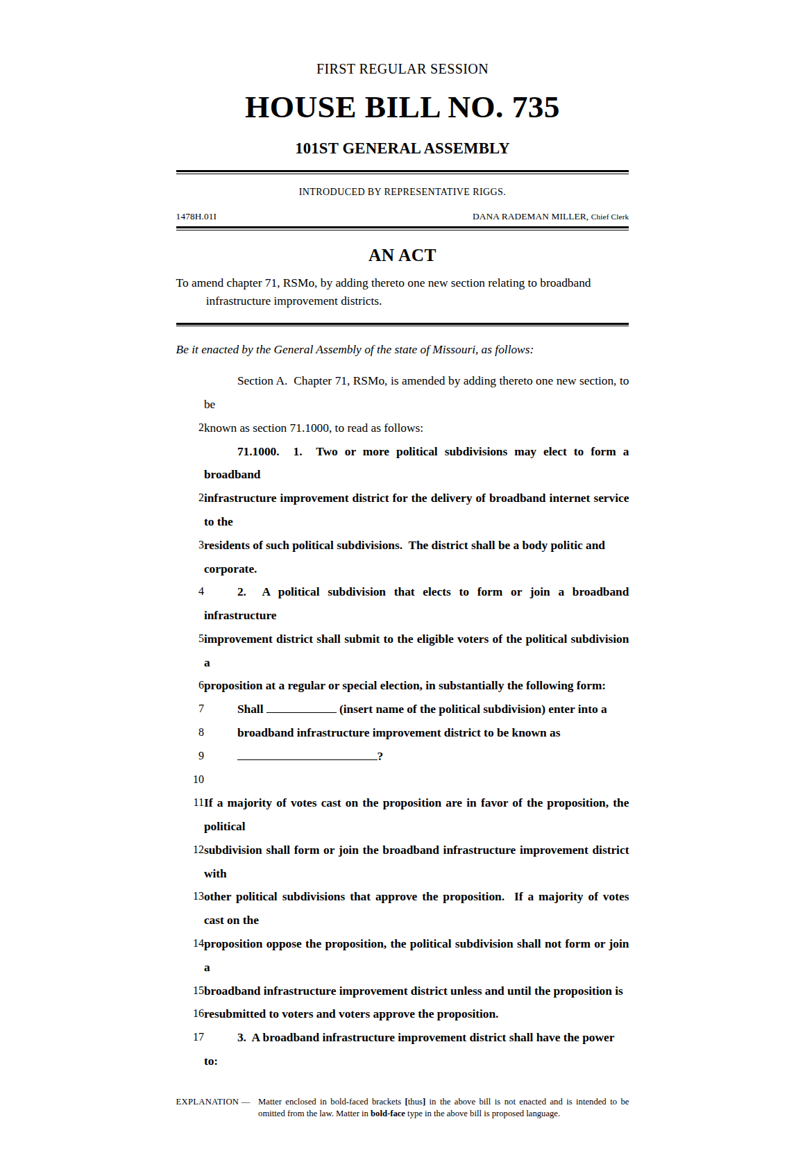FIRST REGULAR SESSION
HOUSE BILL NO. 735
101ST GENERAL ASSEMBLY
INTRODUCED BY REPRESENTATIVE RIGGS.
1478H.01I DANA RADEMAN MILLER, Chief Clerk
AN ACT
To amend chapter 71, RSMo, by adding thereto one new section relating to broadband infrastructure improvement districts.
Be it enacted by the General Assembly of the state of Missouri, as follows:
| | Section A. Chapter 71, RSMo, is amended by adding thereto one new section, to be |
| 2 | known as section 71.1000, to read as follows: |
| | 71.1000. 1. Two or more political subdivisions may elect to form a broadband |
| 2 | infrastructure improvement district for the delivery of broadband internet service to the |
| 3 | residents of such political subdivisions. The district shall be a body politic and corporate. |
| 4 | 2. A political subdivision that elects to form or join a broadband infrastructure |
| 5 | improvement district shall submit to the eligible voters of the political subdivision a |
| 6 | proposition at a regular or special election, in substantially the following form: |
| 7 | Shall (insert name of the political subdivision) enter into a |
| 8 | broadband infrastructure improvement district to be known as |
| 9 | ? |
| 10 | |
| 11 | If a majority of votes cast on the proposition are in favor of the proposition, the political |
| 12 | subdivision shall form or join the broadband infrastructure improvement district with |
| 13 | other political subdivisions that approve the proposition. If a majority of votes cast on the |
| 14 | proposition oppose the proposition, the political subdivision shall not form or join a |
| 15 | broadband infrastructure improvement district unless and until the proposition is |
| 16 | resubmitted to voters and voters approve the proposition. |
| 17 | 3. A broadband infrastructure improvement district shall have the power to: |
EXPLANATION —
Matter enclosed in bold-faced brackets [thus] in the above bill is not enacted and is intended to be omitted from the law. Matter in bold-face type in the above bill is proposed language.